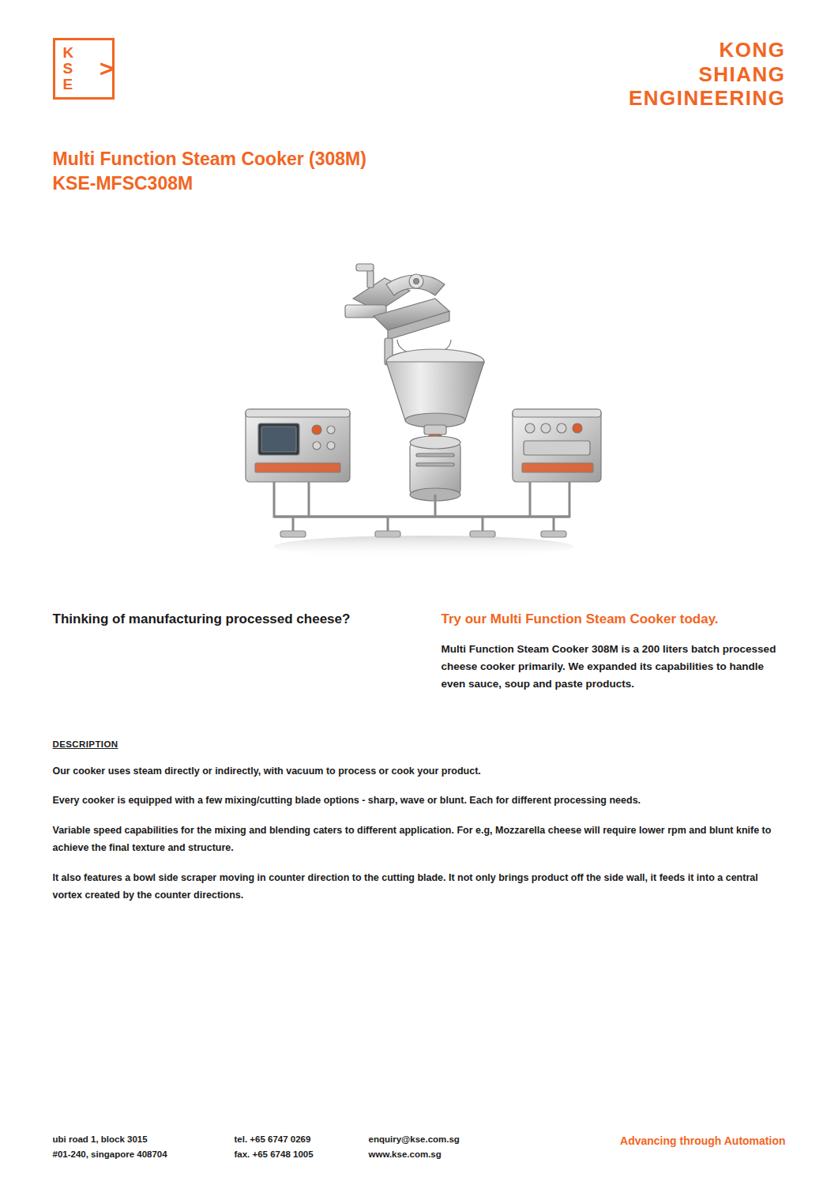K S E
>
Kong
Shiang
Engineering
Multi Function Steam Cooker (308M) KSE-MFSC308M
KSE-MFSC308M Multi Function Steam Cooker Stainless steel 200 litre batch cooker with hinged lid, conical bowl, touchscreen control cabinet, secondary control cabinet and adjustable levelling feet.
Thinking of manufacturing processed cheese?
Try our Multi Function Steam Cooker today.
Multi Function Steam Cooker 308M is a 200 liters batch processed cheese cooker primarily. We expanded its capabilities to handle even sauce, soup and paste products.
Description
Our cooker uses steam directly or indirectly, with vacuum to process or cook your product.
Every cooker is equipped with a few mixing/cutting blade options - sharp, wave or blunt. Each for different processing needs.
Variable speed capabilities for the mixing and blending caters to different application. For e.g, Mozzarella cheese will require lower rpm and blunt knife to achieve the final texture and structure.
It also features a bowl side scraper moving in counter direction to the cutting blade. It not only brings product off the side wall, it feeds it into a central vortex created by the counter directions.
ubi road 1, block 3015
#01-240, singapore 408704
tel. +65 6747 0269
fax. +65 6748 1005
enquiry@kse.com.sg
www.kse.com.sg
Advancing through Automation